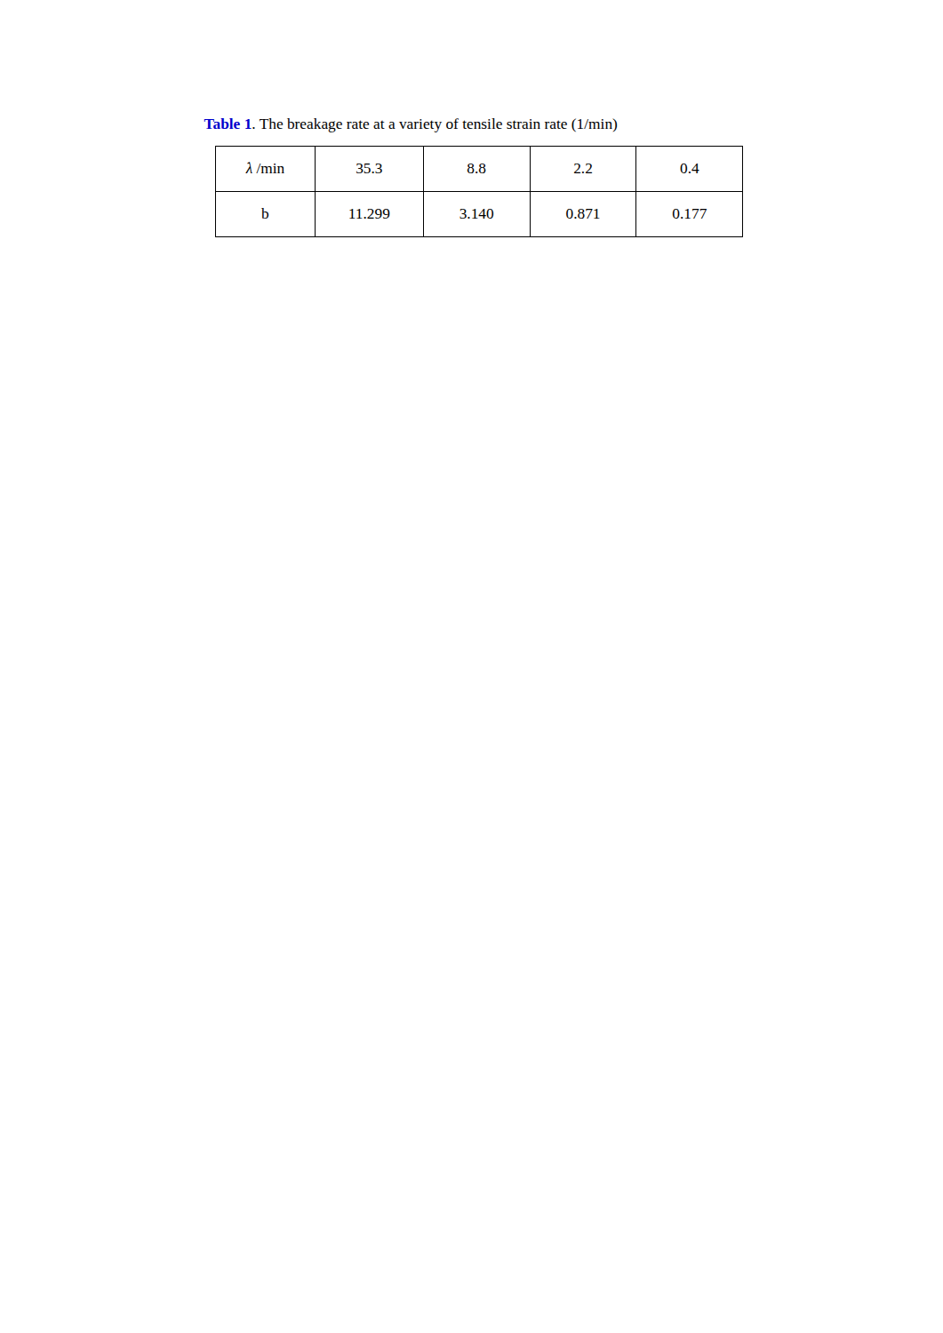Table 1. The breakage rate at a variety of tensile strain rate (1/min)
| . λ /min | 35.3 | 8.8 | 2.2 | 0.4 |
| b | 11.299 | 3.140 | 0.871 | 0.177 |